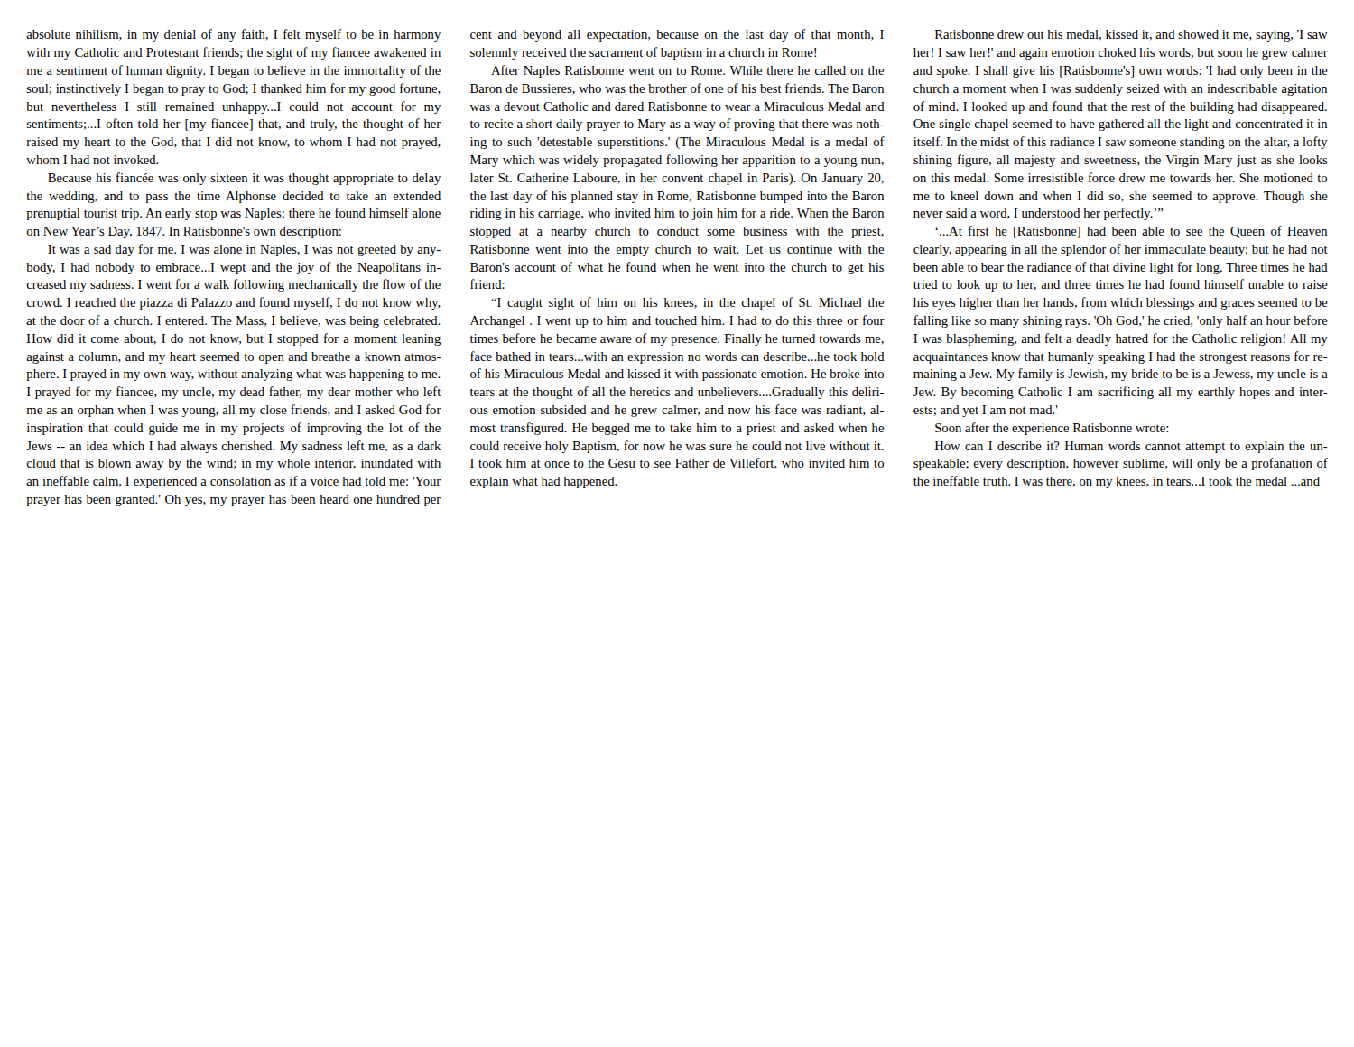absolute nihilism, in my denial of any faith, I felt myself to be in harmony with my Catholic and Protestant friends; the sight of my fiancee awakened in me a sentiment of human dignity. I began to believe in the immortality of the soul; instinctively I began to pray to God; I thanked him for my good fortune, but nevertheless I still remained unhappy...I could not account for my sentiments;...I often told her [my fiancee] that, and truly, the thought of her raised my heart to the God, that I did not know, to whom I had not prayed, whom I had not invoked.
Because his fiancée was only sixteen it was thought appropriate to delay the wedding, and to pass the time Alphonse decided to take an extended prenuptial tourist trip. An early stop was Naples; there he found himself alone on New Year’s Day, 1847. In Ratisbonne's own description:
It was a sad day for me. I was alone in Naples, I was not greeted by anybody, I had nobody to embrace...I wept and the joy of the Neapolitans increased my sadness. I went for a walk following mechanically the flow of the crowd. I reached the piazza di Palazzo and found myself, I do not know why, at the door of a church. I entered. The Mass, I believe, was being celebrated. How did it come about, I do not know, but I stopped for a moment leaning against a column, and my heart seemed to open and breathe a known atmosphere. I prayed in my own way, without analyzing what was happening to me. I prayed for my fiancee, my uncle, my dead father, my dear mother who left me as an orphan when I was young, all my close friends, and I asked God for inspiration that could guide me in my projects of improving the lot of the Jews -- an idea which I had always cherished. My sadness left me, as a dark cloud that is blown away by the wind; in my whole interior, inundated with an ineffable calm, I experienced a consolation as if a voice had told me: 'Your prayer has been granted.' Oh yes, my prayer has been heard one hundred per cent and beyond all expectation, because on the last day of that month, I solemnly received the sacrament of baptism in a church in Rome!
After Naples Ratisbonne went on to Rome. While there he called on the Baron de Bussieres, who was the brother of one of his best friends. The Baron was a devout Catholic and dared Ratisbonne to wear a Miraculous Medal and to recite a short daily prayer to Mary as a way of proving that there was nothing to such 'detestable superstitions.' (The Miraculous Medal is a medal of Mary which was widely propagated following her apparition to a young nun, later St. Catherine Laboure, in her convent chapel in Paris). On January 20, the last day of his planned stay in Rome, Ratisbonne bumped into the Baron riding in his carriage, who invited him to join him for a ride. When the Baron stopped at a nearby church to conduct some business with the priest, Ratisbonne went into the empty church to wait. Let us continue with the Baron's account of what he found when he went into the church to get his friend:
“I caught sight of him on his knees, in the chapel of St. Michael the Archangel . I went up to him and touched him. I had to do this three or four times before he became aware of my presence. Finally he turned towards me, face bathed in tears...with an expression no words can describe...he took hold of his Miraculous Medal and kissed it with passionate emotion. He broke into tears at the thought of all the heretics and unbelievers....Gradually this delirious emotion subsided and he grew calmer, and now his face was radiant, almost transfigured. He begged me to take him to a priest and asked when he could receive holy Baptism, for now he was sure he could not live without it. I took him at once to the Gesu to see Father de Villefort, who invited him to explain what had happened.
Ratisbonne drew out his medal, kissed it, and showed it me, saying, 'I saw her! I saw her!' and again emotion choked his words, but soon he grew calmer and spoke. I shall give his [Ratisbonne's] own words: 'I had only been in the church a moment when I was suddenly seized with an indescribable agitation of mind. I looked up and found that the rest of the building had disappeared. One single chapel seemed to have gathered all the light and concentrated it in itself. In the midst of this radiance I saw someone standing on the altar, a lofty shining figure, all majesty and sweetness, the Virgin Mary just as she looks on this medal. Some irresistible force drew me towards her. She motioned to me to kneel down and when I did so, she seemed to approve. Though she never said a word, I understood her perfectly.’”
‘...At first he [Ratisbonne] had been able to see the Queen of Heaven clearly, appearing in all the splendor of her immaculate beauty; but he had not been able to bear the radiance of that divine light for long. Three times he had tried to look up to her, and three times he had found himself unable to raise his eyes higher than her hands, from which blessings and graces seemed to be falling like so many shining rays. 'Oh God,' he cried, 'only half an hour before I was blaspheming, and felt a deadly hatred for the Catholic religion! All my acquaintances know that humanly speaking I had the strongest reasons for remaining a Jew. My family is Jewish, my bride to be is a Jewess, my uncle is a Jew. By becoming Catholic I am sacrificing all my earthly hopes and interests; and yet I am not mad.'
Soon after the experience Ratisbonne wrote:
How can I describe it? Human words cannot attempt to explain the unspeakable; every description, however sublime, will only be a profanation of the ineffable truth. I was there, on my knees, in tears...I took the medal ...and